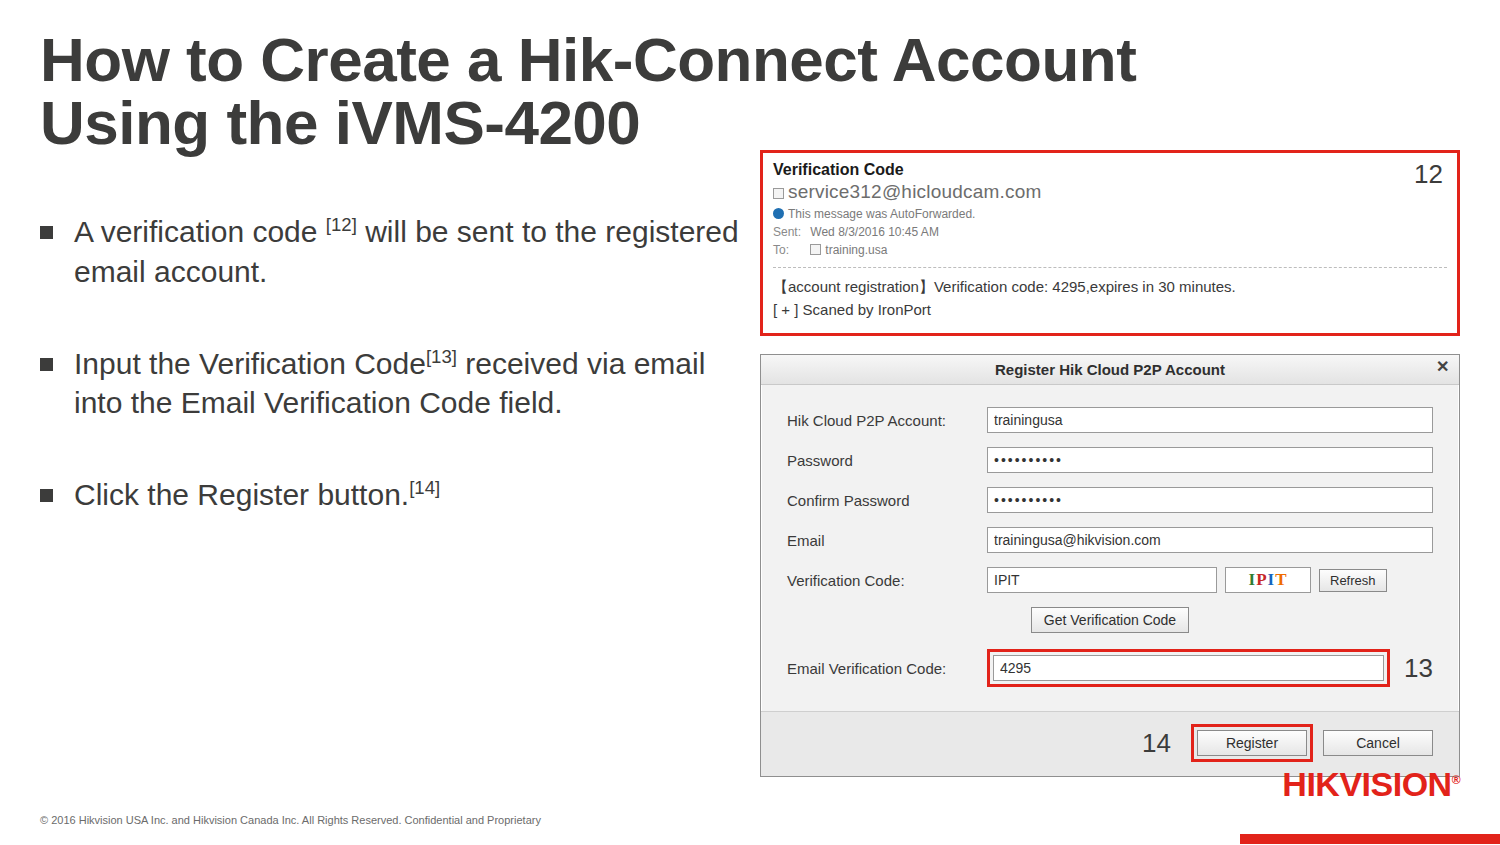How to Create a Hik-Connect Account
Using the iVMS-4200
A verification code [12] will be sent to the registered email account.
Input the Verification Code[13] received via email into the Email Verification Code field.
Click the Register button.[14]
12
Verification Code
service312@hicloudcam.com
This message was AutoForwarded.
Sent: Wed 8/3/2016 10:45 AM
To: training.usa
【account registration】Verification code: 4295,expires in 30 minutes.
[ + ] Scaned by IronPort
Register Hik Cloud P2P Account ✕
Hik Cloud P2P Account:
Password
Confirm Password
Email
Verification Code:
IPIT
Refresh
Get Verification Code
Email Verification Code:
13
14
Register
Cancel
© 2016 Hikvision USA Inc. and Hikvision Canada Inc. All Rights Reserved. Confidential and Proprietary
HIKVISION®